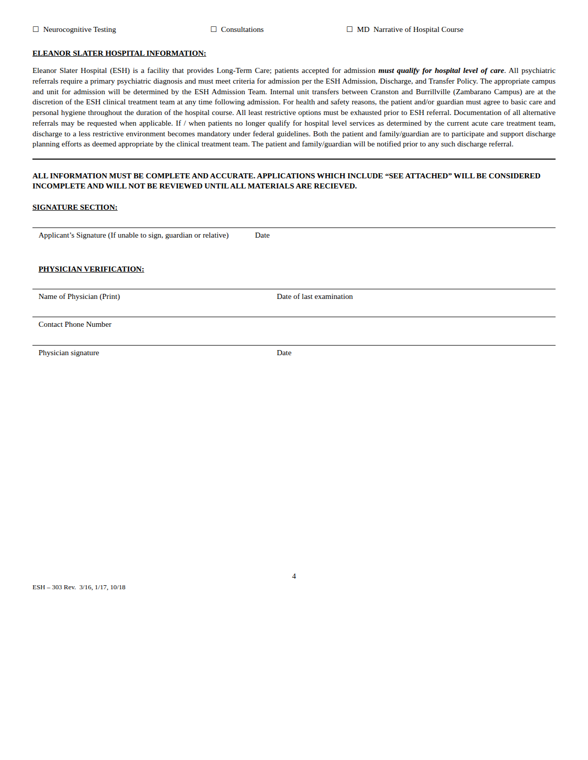☐Neurocognitive Testing ☐Consultations ☐MD Narrative of Hospital Course
ELEANOR SLATER HOSPITAL INFORMATION:
Eleanor Slater Hospital (ESH) is a facility that provides Long-Term Care; patients accepted for admission must qualify for hospital level of care. All psychiatric referrals require a primary psychiatric diagnosis and must meet criteria for admission per the ESH Admission, Discharge, and Transfer Policy. The appropriate campus and unit for admission will be determined by the ESH Admission Team. Internal unit transfers between Cranston and Burrillville (Zambarano Campus) are at the discretion of the ESH clinical treatment team at any time following admission. For health and safety reasons, the patient and/or guardian must agree to basic care and personal hygiene throughout the duration of the hospital course. All least restrictive options must be exhausted prior to ESH referral. Documentation of all alternative referrals may be requested when applicable. If / when patients no longer qualify for hospital level services as determined by the current acute care treatment team, discharge to a less restrictive environment becomes mandatory under federal guidelines. Both the patient and family/guardian are to participate and support discharge planning efforts as deemed appropriate by the clinical treatment team. The patient and family/guardian will be notified prior to any such discharge referral.
ALL INFORMATION MUST BE COMPLETE AND ACCURATE. APPLICATIONS WHICH INCLUDE “SEE ATTACHED” WILL BE CONSIDERED INCOMPLETE AND WILL NOT BE REVIEWED UNTIL ALL MATERIALS ARE RECIEVED.
SIGNATURE SECTION:
Applicant’s Signature (If unable to sign, guardian or relative) Date
PHYSICIAN VERIFICATION:
Name of Physician (Print) Date of last examination
Contact Phone Number
Physician signature Date
4
ESH – 303 Rev. 3/16, 1/17, 10/18